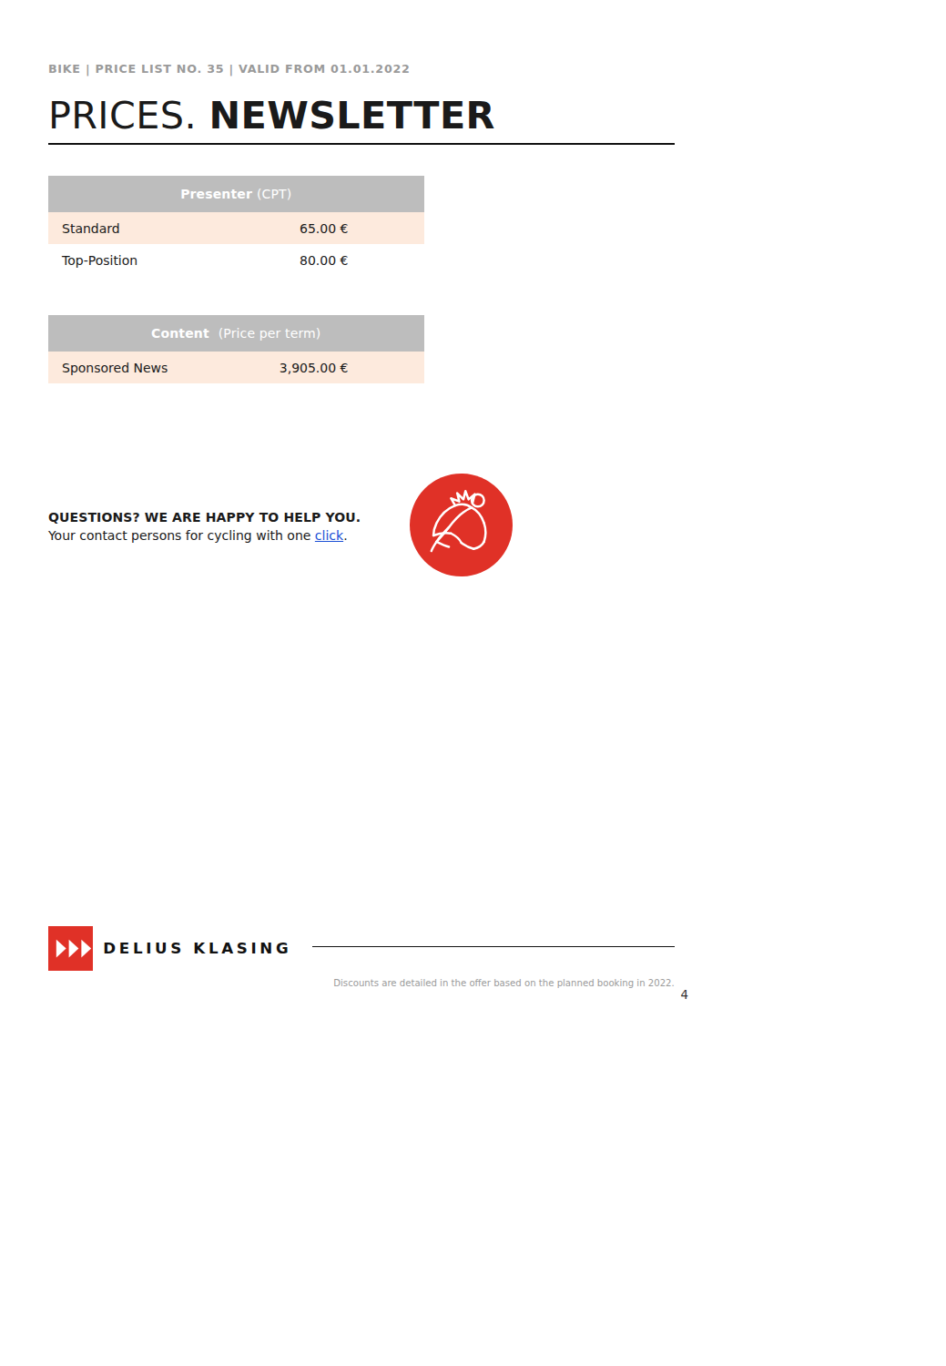BIKE | PRICE LIST NO. 35 | VALID FROM 01.01.2022
PRICES. NEWSLETTER
| Presenter (CPT) |
| --- |
| Standard | 65.00 € |
| Top-Position | 80.00 € |
| Content (Price per term) |
| --- |
| Sponsored News | 3,905.00 € |
QUESTIONS? WE ARE HAPPY TO HELP YOU.
Your contact persons for cycling with one click.
DELIUS KLASING
Discounts are detailed in the offer based on the planned booking in 2022.
4